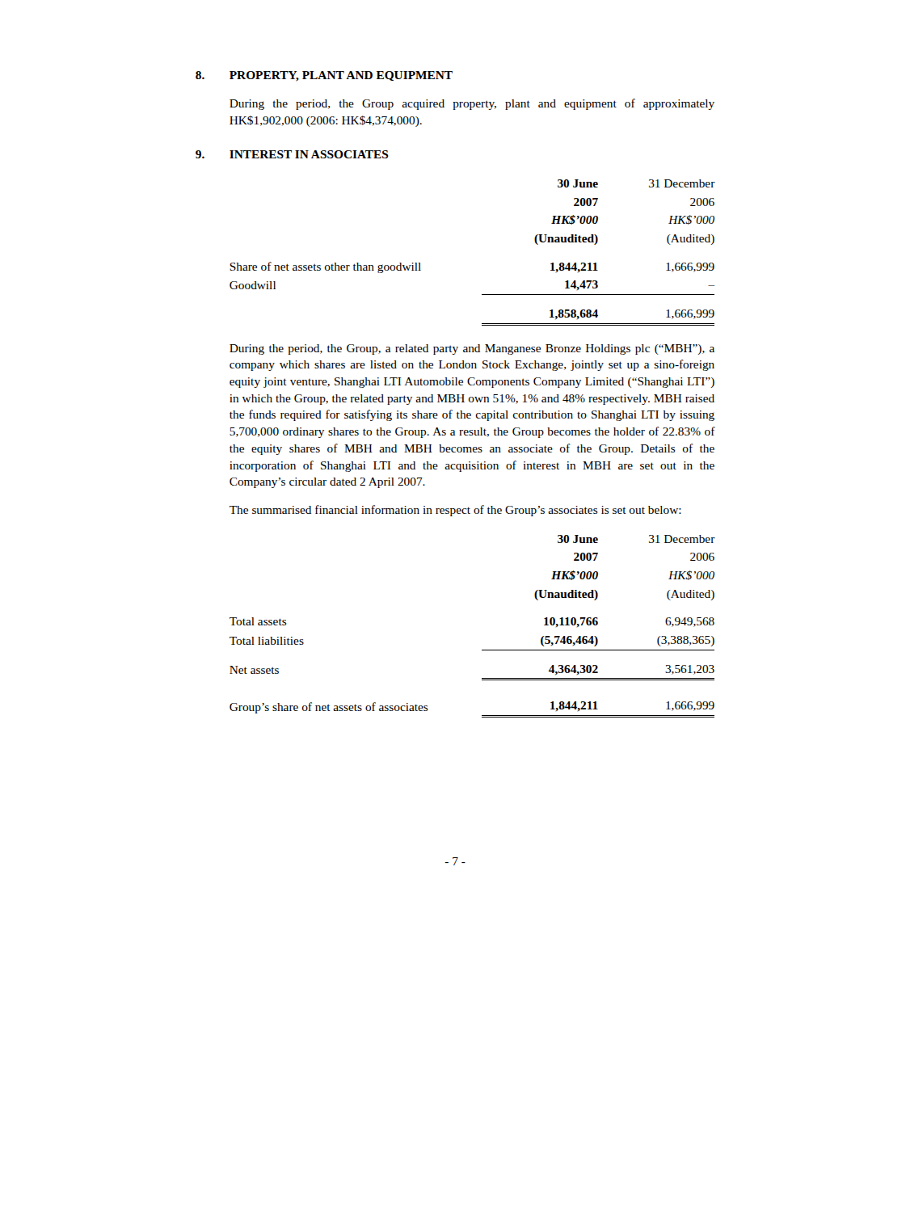8.
PROPERTY, PLANT AND EQUIPMENT
During the period, the Group acquired property, plant and equipment of approximately HK$1,902,000 (2006: HK$4,374,000).
9.
INTEREST IN ASSOCIATES
| | 30 June | 31 December |
| | 2007 | 2006 |
| | HK$’000 | HK$’000 |
| | (Unaudited) | (Audited) |
| Share of net assets other than goodwill | 1,844,211 | 1,666,999 |
| Goodwill | 14,473 | – |
| | 1,858,684 | 1,666,999 |
During the period, the Group, a related party and Manganese Bronze Holdings plc (“MBH”), a company which shares are listed on the London Stock Exchange, jointly set up a sino-foreign equity joint venture, Shanghai LTI Automobile Components Company Limited (“Shanghai LTI”) in which the Group, the related party and MBH own 51%, 1% and 48% respectively. MBH raised the funds required for satisfying its share of the capital contribution to Shanghai LTI by issuing 5,700,000 ordinary shares to the Group. As a result, the Group becomes the holder of 22.83% of the equity shares of MBH and MBH becomes an associate of the Group. Details of the incorporation of Shanghai LTI and the acquisition of interest in MBH are set out in the Company’s circular dated 2 April 2007.
The summarised financial information in respect of the Group’s associates is set out below:
| | 30 June | 31 December |
| | 2007 | 2006 |
| | HK$’000 | HK$’000 |
| | (Unaudited) | (Audited) |
| Total assets | 10,110,766 | 6,949,568 |
| Total liabilities | (5,746,464) | (3,388,365) |
| Net assets | 4,364,302 | 3,561,203 |
| Group’s share of net assets of associates | 1,844,211 | 1,666,999 |
- 7 -